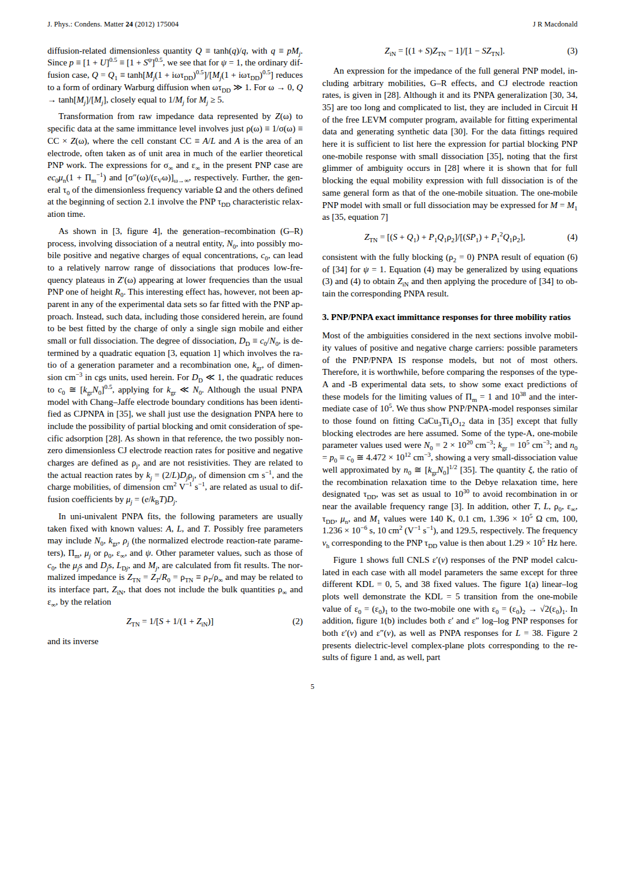J. Phys.: Condens. Matter 24 (2012) 175004
J R Macdonald
diffusion-related dimensionless quantity Q ≡ tanh(q)/q, with q ≡ pMj. Since p ≡ [1 + U]0.5 ≡ [1 + Sψ]0.5, we see that for ψ = 1, the ordinary diffusion case, Q = Q1 ≡ tanh[Mj(1 + iωτDD)0.5]/[Mj(1 + iωτDD)0.5] reduces to a form of ordinary Warburg diffusion when ωτDD ≫ 1. For ω → 0, Q → tanh[Mj]/[Mj], closely equal to 1/Mj for Mj ≥ 5.
Transformation from raw impedance data represented by Z(ω) to specific data at the same immittance level involves just ρ(ω) ≡ 1/σ(ω) ≡ CC × Z(ω), where the cell constant CC ≡ A/L and A is the area of an electrode, often taken as of unit area in much of the earlier theoretical PNP work. The expressions for σ∞ and ε∞ in the present PNP case are ec0μn(1 + Πm−1) and [σ″(ω)/(εVω)]ω→∞, respectively. Further, the general τ0 of the dimensionless frequency variable Ω and the others defined at the beginning of section 2.1 involve the PNP τDD characteristic relaxation time.
As shown in [3, figure 4], the generation–recombination (G–R) process, involving dissociation of a neutral entity, N0, into possibly mobile positive and negative charges of equal concentrations, c0, can lead to a relatively narrow range of dissociations that produces low-frequency plateaus in Z′(ω) appearing at lower frequencies than the usual PNP one of height R0. This interesting effect has, however, not been apparent in any of the experimental data sets so far fitted with the PNP approach. Instead, such data, including those considered herein, are found to be best fitted by the charge of only a single sign mobile and either small or full dissociation. The degree of dissociation, DD ≡ c0/N0, is determined by a quadratic equation [3, equation 1] which involves the ratio of a generation parameter and a recombination one, kgr, of dimension cm−3 in cgs units, used herein. For DD ≪ 1, the quadratic reduces to c0 ≅ [kgrN0]0.5, applying for kgr ≪ N0. Although the usual PNPA model with Chang–Jaffe electrode boundary conditions has been identified as CJPNPA in [35], we shall just use the designation PNPA here to include the possibility of partial blocking and omit consideration of specific adsorption [28]. As shown in that reference, the two possibly non-zero dimensionless CJ electrode reaction rates for positive and negative charges are defined as ρj, and are not resistivities. They are related to the actual reaction rates by kj = (2/L)Djρj, of dimension cm s−1, and the charge mobilities, of dimension cm2 V−1 s−1, are related as usual to diffusion coefficients by μj = (e/kBT)Dj.
In uni-univalent PNPA fits, the following parameters are usually taken fixed with known values: A, L, and T. Possibly free parameters may include N0, kgr, ρj (the normalized electrode reaction-rate parameters), Πm, μj or ρ0, ε∞, and ψ. Other parameter values, such as those of c0, the μjs and Djs, LDj, and Mj, are calculated from fit results. The normalized impedance is ZTN = ZT/R0 = ρTN ≡ ρT/ρ∞ and may be related to its interface part, ZiN, that does not include the bulk quantities ρ∞ and ε∞, by the relation
(2) ZTN = 1/[S + 1/(1 + ZiN)]
and its inverse
(3) ZiN = [(1 + S)ZTN − 1]/[1 − SZTN].
An expression for the impedance of the full general PNP model, including arbitrary mobilities, G–R effects, and CJ electrode reaction rates, is given in [28]. Although it and its PNPA generalization [30, 34, 35] are too long and complicated to list, they are included in Circuit H of the free LEVM computer program, available for fitting experimental data and generating synthetic data [30]. For the data fittings required here it is sufficient to list here the expression for partial blocking PNP one-mobile response with small dissociation [35], noting that the first glimmer of ambiguity occurs in [28] where it is shown that for full blocking the equal mobility expression with full dissociation is of the same general form as that of the one-mobile situation. The one-mobile PNP model with small or full dissociation may be expressed for M = M1 as [35, equation 7]
(4) ZTN = [(S + Q1) + P1Q1ρ2]/[(SP1) + P12Q1ρ2],
consistent with the fully blocking (ρ2 = 0) PNPA result of equation (6) of [34] for ψ = 1. Equation (4) may be generalized by using equations (3) and (4) to obtain ZiN and then applying the procedure of [34] to obtain the corresponding PNPA result.
3. PNP/PNPA exact immittance responses for three mobility ratios
Most of the ambiguities considered in the next sections involve mobility values of positive and negative charge carriers: possible parameters of the PNP/PNPA IS response models, but not of most others. Therefore, it is worthwhile, before comparing the responses of the type-A and -B experimental data sets, to show some exact predictions of these models for the limiting values of Πm = 1 and 1038 and the intermediate case of 105. We thus show PNP/PNPA-model responses similar to those found on fitting CaCu3Ti4O12 data in [35] except that fully blocking electrodes are here assumed. Some of the type-A, one-mobile parameter values used were N0 = 2 × 1020 cm−3; kgr = 105 cm−3; and n0 = p0 ≡ c0 ≅ 4.472 × 1012 cm−3, showing a very small-dissociation value well approximated by n0 ≅ [kgrN0]1/2 [35]. The quantity ξ, the ratio of the recombination relaxation time to the Debye relaxation time, here designated τDD, was set as usual to 1030 to avoid recombination in or near the available frequency range [3]. In addition, other T, L, ρ0, ε∞, τDD, μn, and M1 values were 140 K, 0.1 cm, 1.396 × 105 Ω cm, 100, 1.236 × 10−6 s, 10 cm2 (V−1 s−1), and 129.5, respectively. The frequency νh corresponding to the PNP τDD value is then about 1.29 × 105 Hz here.
Figure 1 shows full CNLS ε′(ν) responses of the PNP model calculated in each case with all model parameters the same except for three different KDL = 0, 5, and 38 fixed values. The figure 1(a) linear–log plots well demonstrate the KDL = 5 transition from the one-mobile value of ε0 = (ε0)1 to the two-mobile one with ε0 = (ε0)2 → √2(ε0)1. In addition, figure 1(b) includes both ε′ and ε″ log–log PNP responses for both ε′(ν) and ε″(ν), as well as PNPA responses for L = 38. Figure 2 presents dielectric-level complex-plane plots corresponding to the results of figure 1 and, as well, part
5